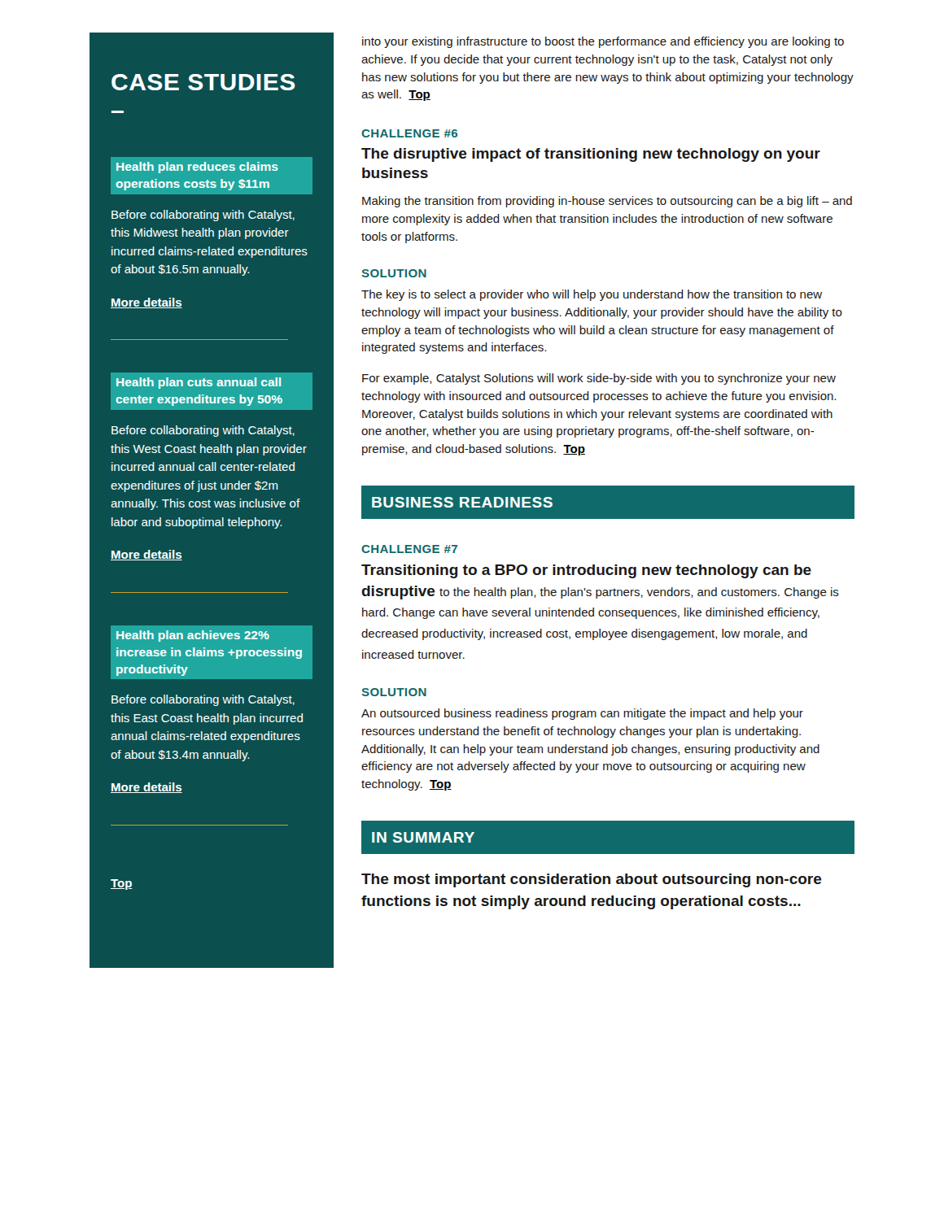CASE STUDIES –
Health plan reduces claims operations costs by $11m
Before collaborating with Catalyst, this Midwest health plan provider incurred claims-related expenditures of about $16.5m annually.
More details
Health plan cuts annual call center expenditures by 50%
Before collaborating with Catalyst, this West Coast health plan provider incurred annual call center-related expenditures of just under $2m annually. This cost was inclusive of labor and suboptimal telephony.
More details
Health plan achieves 22% increase in claims +processing productivity
Before collaborating with Catalyst, this East Coast health plan incurred annual claims-related expenditures of about $13.4m annually.
More details
Top
into your existing infrastructure to boost the performance and efficiency you are looking to achieve. If you decide that your current technology isn't up to the task, Catalyst not only has new solutions for you but there are new ways to think about optimizing your technology as well. Top
CHALLENGE #6
The disruptive impact of transitioning new technology on your business
Making the transition from providing in-house services to outsourcing can be a big lift – and more complexity is added when that transition includes the introduction of new software tools or platforms.
SOLUTION
The key is to select a provider who will help you understand how the transition to new technology will impact your business. Additionally, your provider should have the ability to employ a team of technologists who will build a clean structure for easy management of integrated systems and interfaces.
For example, Catalyst Solutions will work side-by-side with you to synchronize your new technology with insourced and outsourced processes to achieve the future you envision. Moreover, Catalyst builds solutions in which your relevant systems are coordinated with one another, whether you are using proprietary programs, off-the-shelf software, on-premise, and cloud-based solutions. Top
BUSINESS READINESS
CHALLENGE #7
Transitioning to a BPO or introducing new technology can be disruptive to the health plan, the plan's partners, vendors, and customers. Change is hard. Change can have several unintended consequences, like diminished efficiency, decreased productivity, increased cost, employee disengagement, low morale, and increased turnover.
SOLUTION
An outsourced business readiness program can mitigate the impact and help your resources understand the benefit of technology changes your plan is undertaking. Additionally, It can help your team understand job changes, ensuring productivity and efficiency are not adversely affected by your move to outsourcing or acquiring new technology. Top
IN SUMMARY
The most important consideration about outsourcing non-core functions is not simply around reducing operational costs...